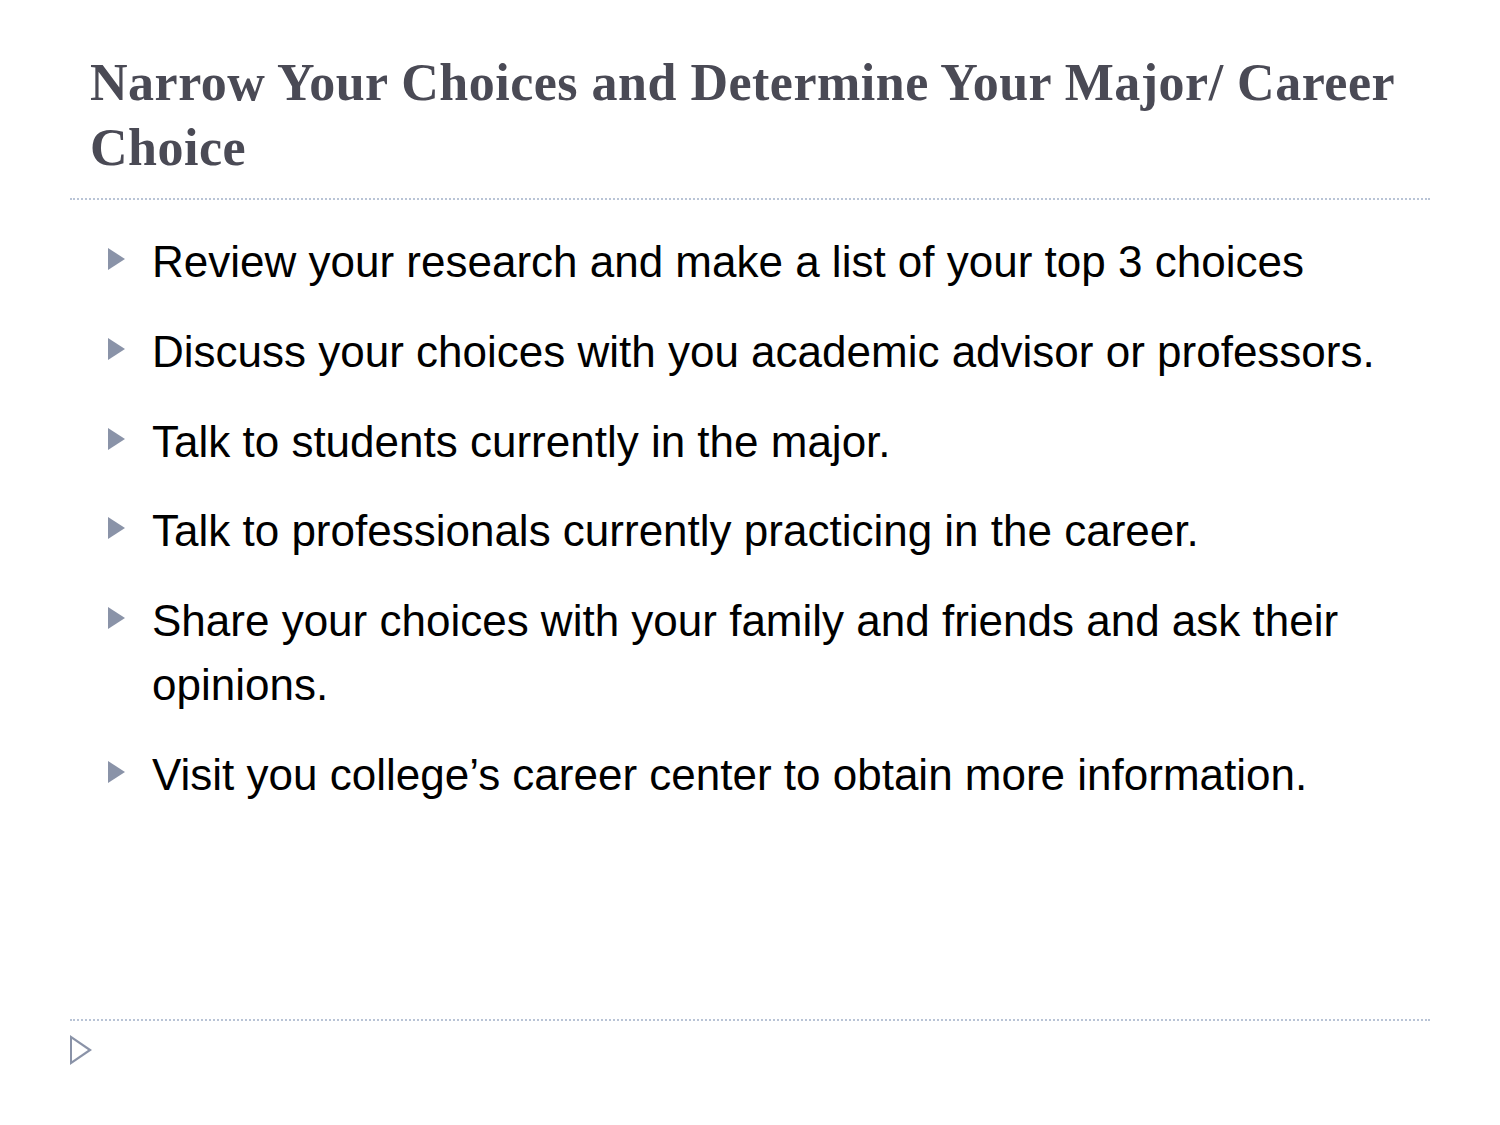Narrow Your Choices and Determine Your Major/ Career Choice
Review your research and make a list of your top 3 choices
Discuss your choices with you academic advisor or professors.
Talk to students currently in the major.
Talk to professionals currently practicing in the career.
Share your choices with your family and friends and ask their opinions.
Visit you college’s career center to obtain more information.